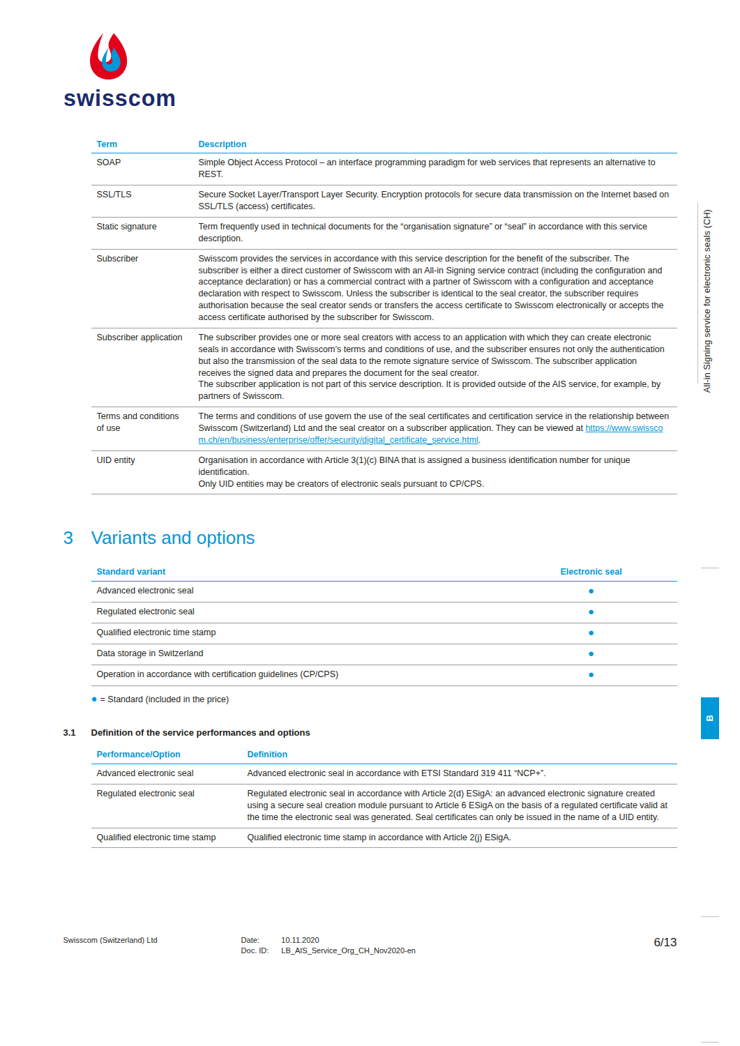swisscom
All-in Signing service for electronic seals (CH)
B
| Term | Description |
| --- | --- |
| SOAP | Simple Object Access Protocol – an interface programming paradigm for web services that represents an alternative to REST. |
| SSL/TLS | Secure Socket Layer/Transport Layer Security. Encryption protocols for secure data transmission on the Internet based on SSL/TLS (access) certificates. |
| Static signature | Term frequently used in technical documents for the “organisation signature” or “seal” in accordance with this service description. |
| Subscriber | Swisscom provides the services in accordance with this service description for the benefit of the subscriber. The subscriber is either a direct customer of Swisscom with an All-in Signing service contract (including the configuration and acceptance declaration) or has a commercial contract with a partner of Swisscom with a configuration and acceptance declaration with respect to Swisscom. Unless the subscriber is identical to the seal creator, the subscriber requires authorisation because the seal creator sends or transfers the access certificate to Swisscom electronically or accepts the access certificate authorised by the subscriber for Swisscom. |
| Subscriber application | The subscriber provides one or more seal creators with access to an application with which they can create electronic seals in accordance with Swisscom’s terms and conditions of use, and the subscriber ensures not only the authentication but also the transmission of the seal data to the remote signature service of Swisscom. The subscriber application receives the signed data and prepares the document for the seal creator. The subscriber application is not part of this service description. It is provided outside of the AIS service, for example, by partners of Swisscom. |
| Terms and conditions of use | The terms and conditions of use govern the use of the seal certificates and certification service in the relationship between Swisscom (Switzerland) Ltd and the seal creator on a subscriber application. They can be viewed at https://www.swisscom.ch/en/business/enterprise/offer/security/digital_certificate_service.html . |
| UID entity | Organisation in accordance with Article 3(1)(c) BINA that is assigned a business identification number for unique identification. Only UID entities may be creators of electronic seals pursuant to CP/CPS. |
3 Variants and options
| Standard variant | Electronic seal |
| --- | --- |
| Advanced electronic seal | ● |
| Regulated electronic seal | ● |
| Qualified electronic time stamp | ● |
| Data storage in Switzerland | ● |
| Operation in accordance with certification guidelines (CP/CPS) | ● |
●= Standard (included in the price)
3.1 Definition of the service performances and options
| Performance/Option | Definition |
| --- | --- |
| Advanced electronic seal | Advanced electronic seal in accordance with ETSI Standard 319 411 “NCP+”. |
| Regulated electronic seal | Regulated electronic seal in accordance with Article 2(d) ESigA: an advanced electronic signature created using a secure seal creation module pursuant to Article 6 ESigA on the basis of a regulated certificate valid at the time the electronic seal was generated. Seal certificates can only be issued in the name of a UID entity. |
| Qualified electronic time stamp | Qualified electronic time stamp in accordance with Article 2(j) ESigA. |
Swisscom (Switzerland) Ltd
| Date: | 10.11.2020 |
| Doc. ID: | LB_AIS_Service_Org_CH_Nov2020-en |
6/13